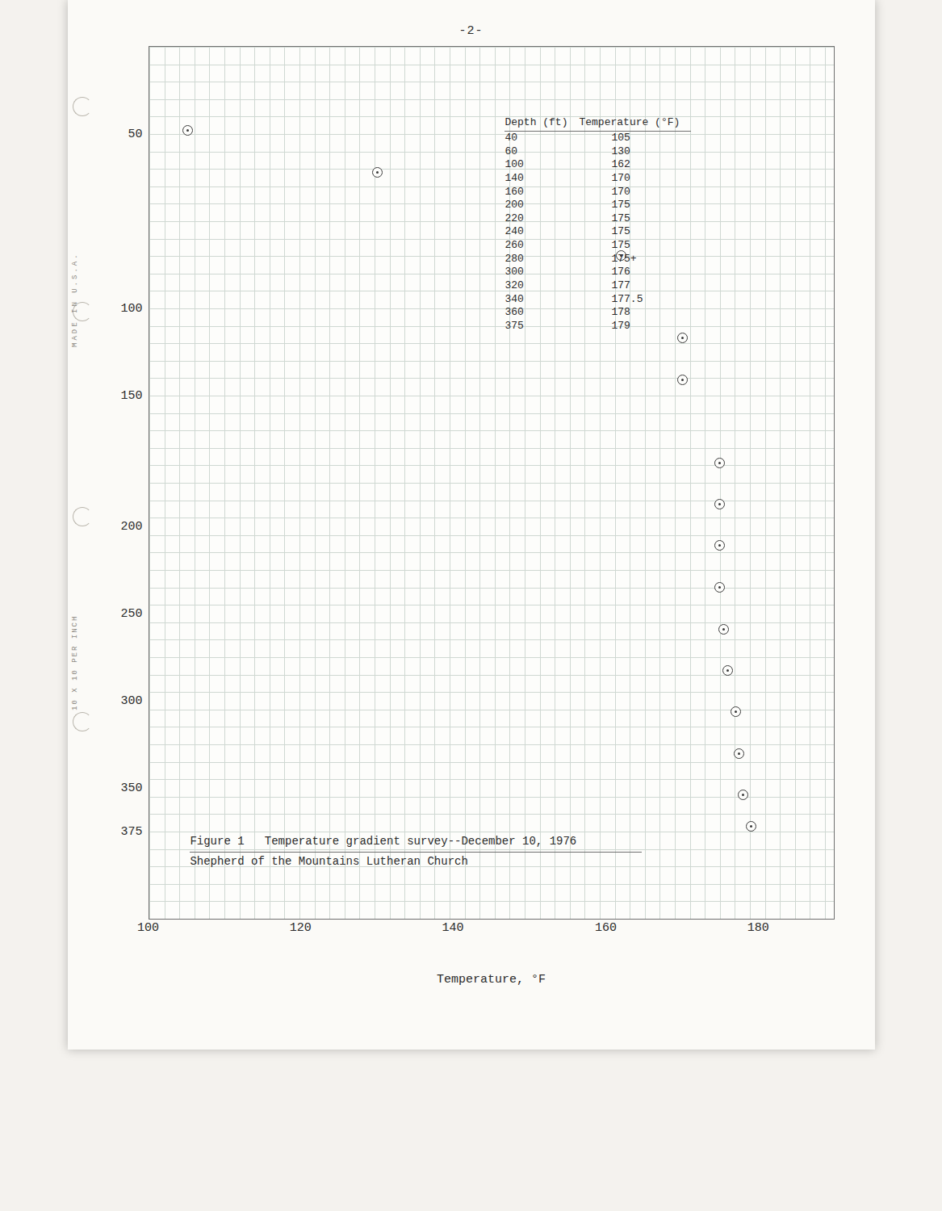-2-
MADE IN U.S.A.
10 X 10 PER INCH
50 100 150 200 250 300 350 375
| Depth (ft) | Temperature (°F) |
| --- | --- |
| 40 | 105 |
| 60 | 130 |
| 100 | 162 |
| 140 | 170 |
| 160 | 170 |
| 200 | 175 |
| 220 | 175 |
| 240 | 175 |
| 260 | 175 |
| 280 | 175+ |
| 300 | 176 |
| 320 | 177 |
| 340 | 177.5 |
| 360 | 178 |
| 375 | 179 |
Figure 1 Temperature gradient survey--December 10, 1976 Shepherd of the Mountains Lutheran Church
100 120 140 160 180
Temperature, °F